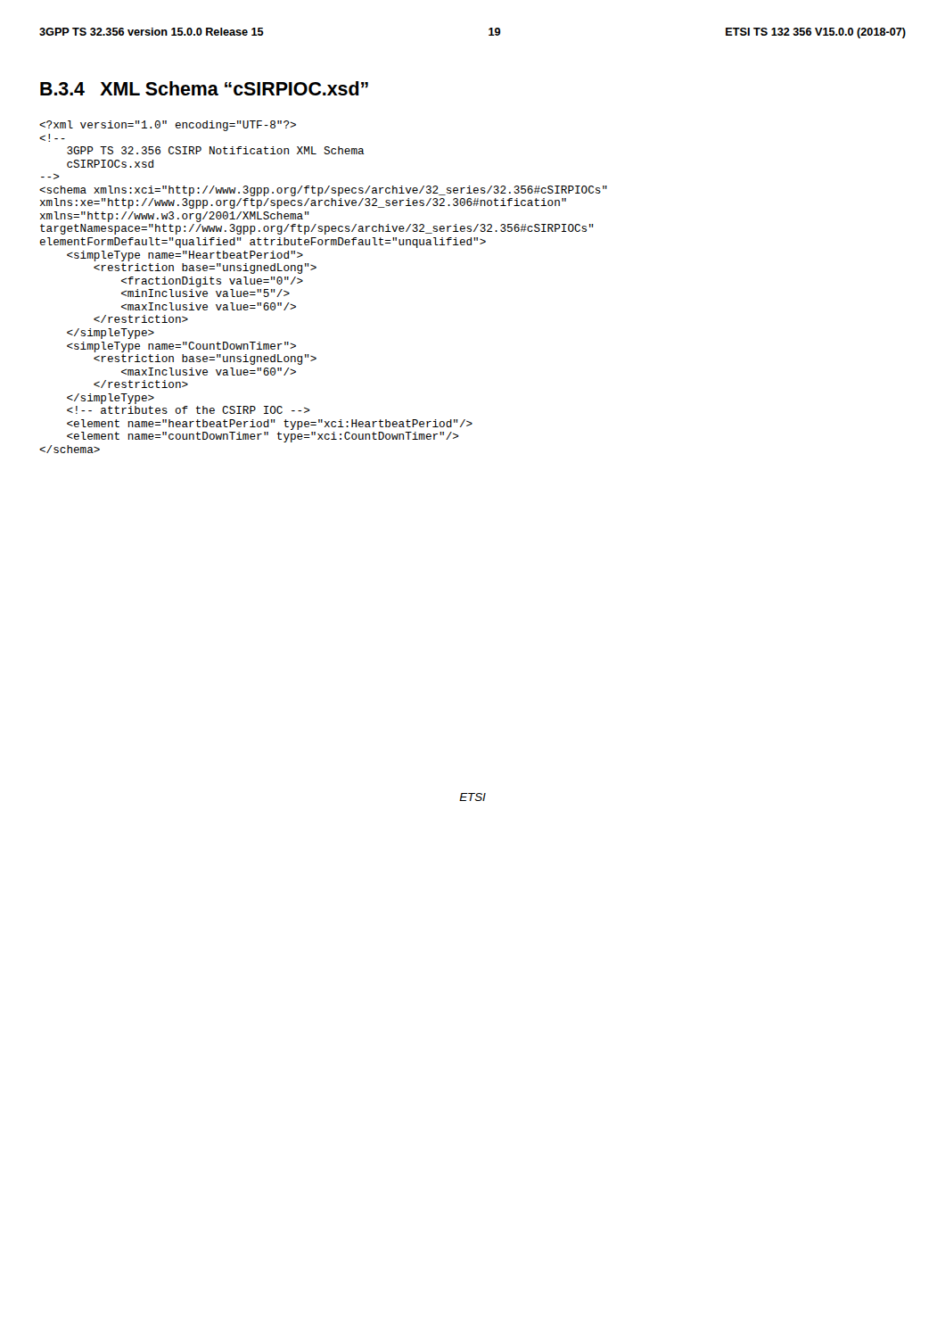3GPP TS 32.356 version 15.0.0 Release 15 19 ETSI TS 132 356 V15.0.0 (2018-07)
B.3.4 XML Schema “cSIRPIOC.xsd”
<?xml version="1.0" encoding="UTF-8"?>
<!--
    3GPP TS 32.356 CSIRP Notification XML Schema
    cSIRPIOCs.xsd
-->
<schema xmlns:xci="http://www.3gpp.org/ftp/specs/archive/32_series/32.356#cSIRPIOCs"
xmlns:xe="http://www.3gpp.org/ftp/specs/archive/32_series/32.306#notification"
xmlns="http://www.w3.org/2001/XMLSchema"
targetNamespace="http://www.3gpp.org/ftp/specs/archive/32_series/32.356#cSIRPIOCs"
elementFormDefault="qualified" attributeFormDefault="unqualified">
    <simpleType name="HeartbeatPeriod">
        <restriction base="unsignedLong">
            <fractionDigits value="0"/>
            <minInclusive value="5"/>
            <maxInclusive value="60"/>
        </restriction>
    </simpleType>
    <simpleType name="CountDownTimer">
        <restriction base="unsignedLong">
            <maxInclusive value="60"/>
        </restriction>
    </simpleType>
    <!-- attributes of the CSIRP IOC -->
    <element name="heartbeatPeriod" type="xci:HeartbeatPeriod"/>
    <element name="countDownTimer" type="xci:CountDownTimer"/>
</schema>
ETSI